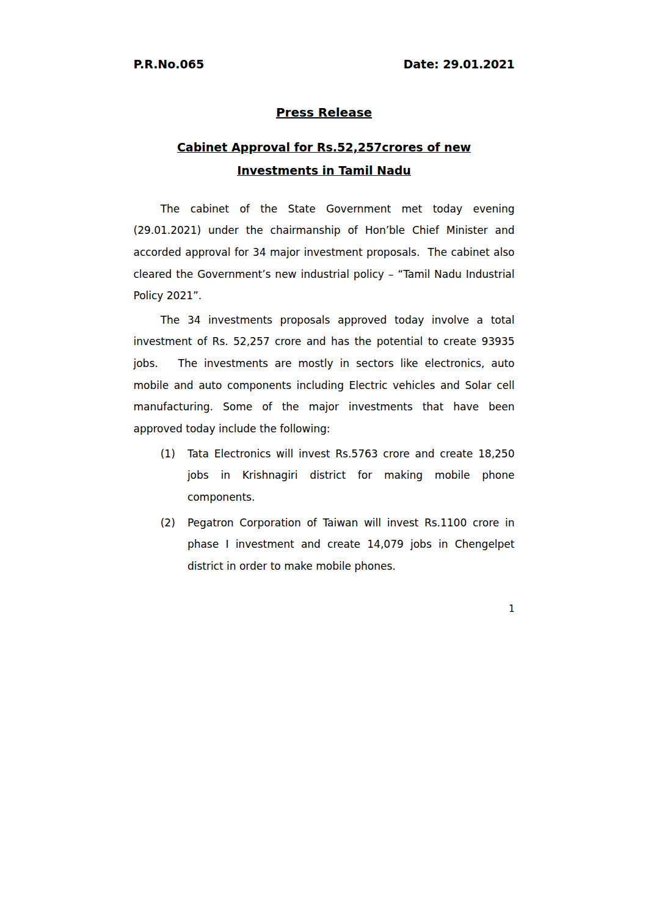P.R.No.065 Date: 29.01.2021
Press Release
Cabinet Approval for Rs.52,257crores of new
Investments in Tamil Nadu
The cabinet of the State Government met today evening (29.01.2021) under the chairmanship of Hon’ble Chief Minister and accorded approval for 34 major investment proposals. The cabinet also cleared the Government’s new industrial policy – “Tamil Nadu Industrial Policy 2021”.
The 34 investments proposals approved today involve a total investment of Rs. 52,257 crore and has the potential to create 93935 jobs. The investments are mostly in sectors like electronics, auto mobile and auto components including Electric vehicles and Solar cell manufacturing. Some of the major investments that have been approved today include the following:
Tata Electronics will invest Rs.5763 crore and create 18,250 jobs in Krishnagiri district for making mobile phone components.
Pegatron Corporation of Taiwan will invest Rs.1100 crore in phase I investment and create 14,079 jobs in Chengelpet district in order to make mobile phones.
1